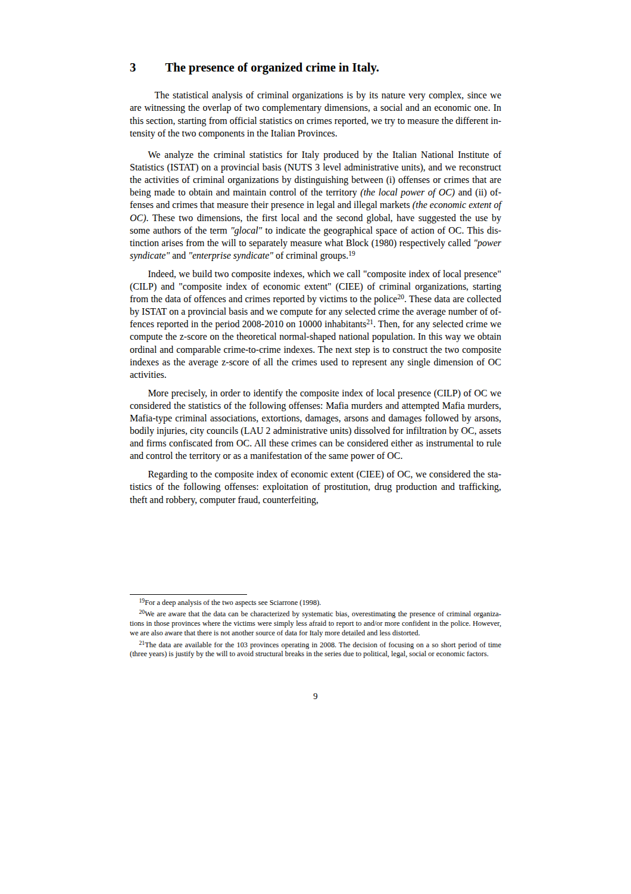3 The presence of organized crime in Italy.
The statistical analysis of criminal organizations is by its nature very complex, since we are witnessing the overlap of two complementary dimensions, a social and an economic one. In this section, starting from official statistics on crimes reported, we try to measure the different intensity of the two components in the Italian Provinces.
We analyze the criminal statistics for Italy produced by the Italian National Institute of Statistics (ISTAT) on a provincial basis (NUTS 3 level administrative units), and we reconstruct the activities of criminal organizations by distinguishing between (i) offenses or crimes that are being made to obtain and maintain control of the territory (the local power of OC) and (ii) offenses and crimes that measure their presence in legal and illegal markets (the economic extent of OC). These two dimensions, the first local and the second global, have suggested the use by some authors of the term "glocal" to indicate the geographical space of action of OC. This distinction arises from the will to separately measure what Block (1980) respectively called "power syndicate" and "enterprise syndicate" of criminal groups.19
Indeed, we build two composite indexes, which we call "composite index of local presence" (CILP) and "composite index of economic extent" (CIEE) of criminal organizations, starting from the data of offences and crimes reported by victims to the police20. These data are collected by ISTAT on a provincial basis and we compute for any selected crime the average number of offences reported in the period 2008-2010 on 10000 inhabitants21. Then, for any selected crime we compute the z-score on the theoretical normal-shaped national population. In this way we obtain ordinal and comparable crime-to-crime indexes. The next step is to construct the two composite indexes as the average z-score of all the crimes used to represent any single dimension of OC activities.
More precisely, in order to identify the composite index of local presence (CILP) of OC we considered the statistics of the following offenses: Mafia murders and attempted Mafia murders, Mafia-type criminal associations, extortions, damages, arsons and damages followed by arsons, bodily injuries, city councils (LAU 2 administrative units) dissolved for infiltration by OC, assets and firms confiscated from OC. All these crimes can be considered either as instrumental to rule and control the territory or as a manifestation of the same power of OC.
Regarding to the composite index of economic extent (CIEE) of OC, we considered the statistics of the following offenses: exploitation of prostitution, drug production and trafficking, theft and robbery, computer fraud, counterfeiting,
19For a deep analysis of the two aspects see Sciarrone (1998).
20We are aware that the data can be characterized by systematic bias, overestimating the presence of criminal organizations in those provinces where the victims were simply less afraid to report to and/or more confident in the police. However, we are also aware that there is not another source of data for Italy more detailed and less distorted.
21The data are available for the 103 provinces operating in 2008. The decision of focusing on a so short period of time (three years) is justify by the will to avoid structural breaks in the series due to political, legal, social or economic factors.
9